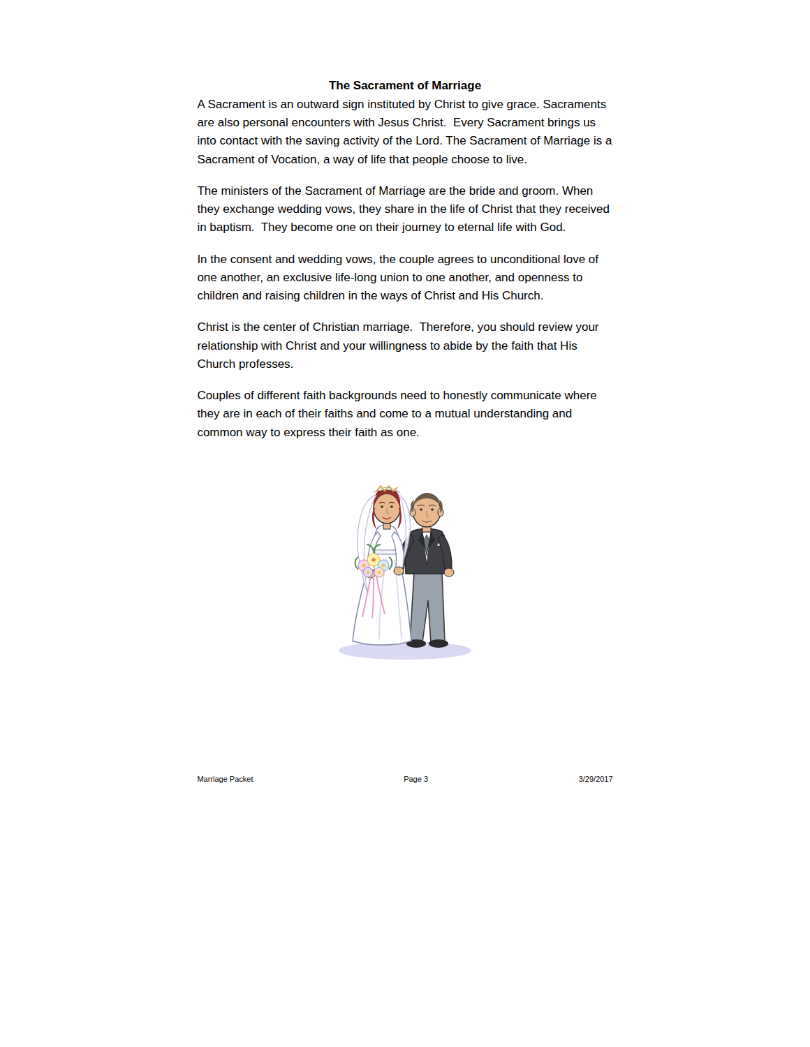The Sacrament of Marriage
A Sacrament is an outward sign instituted by Christ to give grace. Sacraments are also personal encounters with Jesus Christ. Every Sacrament brings us into contact with the saving activity of the Lord. The Sacrament of Marriage is a Sacrament of Vocation, a way of life that people choose to live.
The ministers of the Sacrament of Marriage are the bride and groom. When they exchange wedding vows, they share in the life of Christ that they received in baptism. They become one on their journey to eternal life with God.
In the consent and wedding vows, the couple agrees to unconditional love of one another, an exclusive life-long union to one another, and openness to children and raising children in the ways of Christ and His Church.
Christ is the center of Christian marriage. Therefore, you should review your relationship with Christ and your willingness to abide by the faith that His Church professes.
Couples of different faith backgrounds need to honestly communicate where they are in each of their faiths and come to a mutual understanding and common way to express their faith as one.
Marriage Packet Page 3 3/29/2017